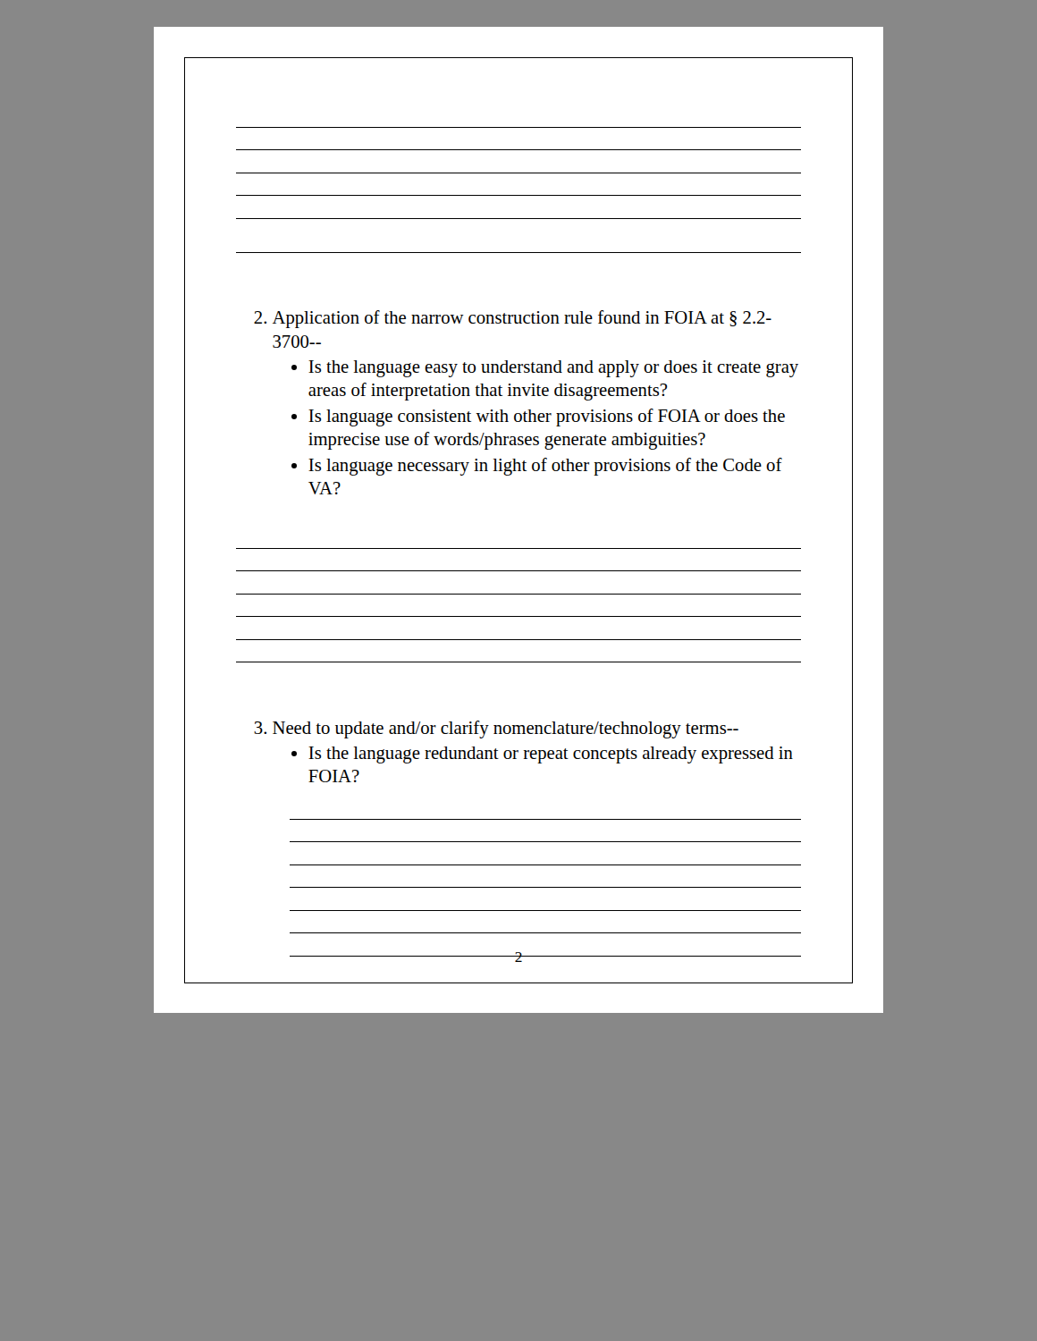Application of the narrow construction rule found in FOIA at § 2.2-3700--
Is the language easy to understand and apply or does it create gray areas of interpretation that invite disagreements?
Is language consistent with other provisions of FOIA or does the imprecise use of words/phrases generate ambiguities?
Is language necessary in light of other provisions of the Code of VA?
Need to update and/or clarify nomenclature/technology terms--
Is the language redundant or repeat concepts already expressed in FOIA?
2